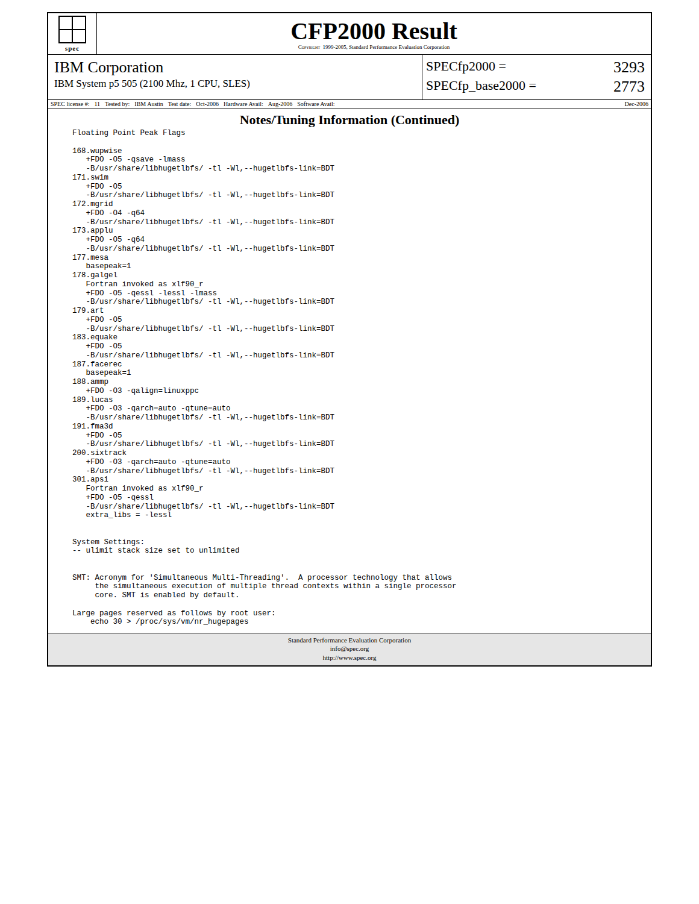spec
CFP2000 Result
Copyright 1999-2005, Standard Performance Evaluation Corporation
IBM Corporation
SPECfp2000 =
3293
IBM System p5 505 (2100 Mhz, 1 CPU, SLES)
SPECfp_base2000 =
2773
SPEC license #:
11
Tested by:
IBM Austin
Test date:
Oct-2006
Hardware Avail:
Aug-2006
Software Avail:
Dec-2006
Notes/Tuning Information (Continued)
Floating Point Peak Flags

168.wupwise
   +FDO -O5 -qsave -lmass
   -B/usr/share/libhugetlbfs/ -tl -Wl,--hugetlbfs-link=BDT
171.swim
   +FDO -O5
   -B/usr/share/libhugetlbfs/ -tl -Wl,--hugetlbfs-link=BDT
172.mgrid
   +FDO -O4 -q64
   -B/usr/share/libhugetlbfs/ -tl -Wl,--hugetlbfs-link=BDT
173.applu
   +FDO -O5 -q64
   -B/usr/share/libhugetlbfs/ -tl -Wl,--hugetlbfs-link=BDT
177.mesa
   basepeak=1
178.galgel
   Fortran invoked as xlf90_r
   +FDO -O5 -qessl -lessl -lmass
   -B/usr/share/libhugetlbfs/ -tl -Wl,--hugetlbfs-link=BDT
179.art
   +FDO -O5
   -B/usr/share/libhugetlbfs/ -tl -Wl,--hugetlbfs-link=BDT
183.equake
   +FDO -O5
   -B/usr/share/libhugetlbfs/ -tl -Wl,--hugetlbfs-link=BDT
187.facerec
   basepeak=1
188.ammp
   +FDO -O3 -qalign=linuxppc
189.lucas
   +FDO -O3 -qarch=auto -qtune=auto
   -B/usr/share/libhugetlbfs/ -tl -Wl,--hugetlbfs-link=BDT
191.fma3d
   +FDO -O5
   -B/usr/share/libhugetlbfs/ -tl -Wl,--hugetlbfs-link=BDT
200.sixtrack
   +FDO -O3 -qarch=auto -qtune=auto
   -B/usr/share/libhugetlbfs/ -tl -Wl,--hugetlbfs-link=BDT
301.apsi
   Fortran invoked as xlf90_r
   +FDO -O5 -qessl
   -B/usr/share/libhugetlbfs/ -tl -Wl,--hugetlbfs-link=BDT
   extra_libs = -lessl


System Settings:
-- ulimit stack size set to unlimited


SMT: Acronym for 'Simultaneous Multi-Threading'.  A processor technology that allows
     the simultaneous execution of multiple thread contexts within a single processor
     core. SMT is enabled by default.

Large pages reserved as follows by root user:
    echo 30 > /proc/sys/vm/nr_hugepages
Standard Performance Evaluation Corporation
info@spec.org
http://www.spec.org